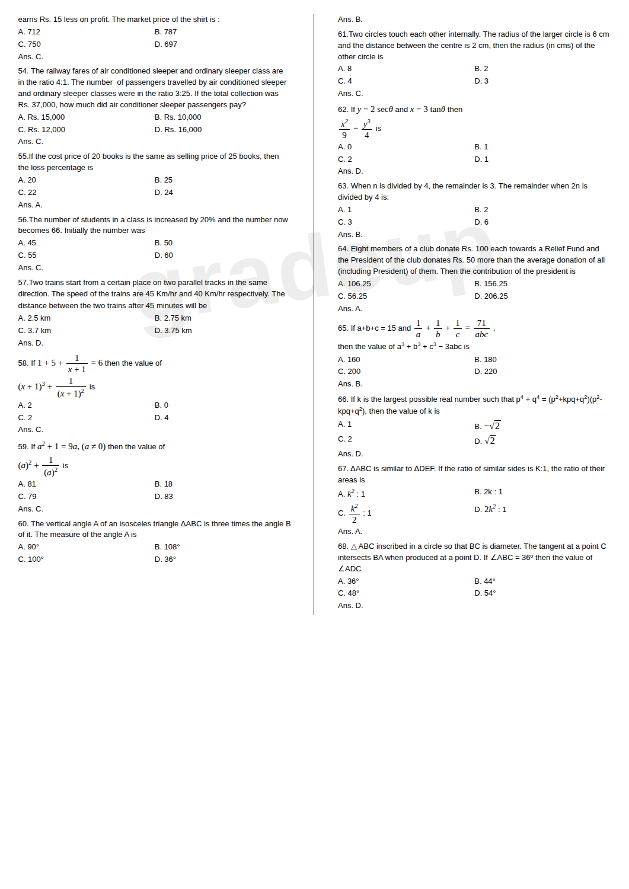gradeup
earns Rs. 15 less on profit. The market price of the shirt is :
A. 712 B. 787
C. 750 D. 697
Ans. C.
54. The railway fares of air conditioned sleeper and ordinary sleeper class are in the ratio 4:1. The number of passengers travelled by air conditioned sleeper and ordinary sleeper classes were in the ratio 3:25. If the total collection was Rs. 37,000, how much did air conditioner sleeper passengers pay?
A. Rs. 15,000 B. Rs. 10,000
C. Rs. 12,000 D. Rs. 16,000
Ans. C.
55.If the cost price of 20 books is the same as selling price of 25 books, then the loss percentage is
A. 20 B. 25
C. 22 D. 24
Ans. A.
56.The number of students in a class is increased by 20% and the number now becomes 66. Initially the number was
A. 45 B. 50
C. 55 D. 60
Ans. C.
57.Two trains start from a certain place on two parallel tracks in the same direction. The speed of the trains are 45 Km/hr and 40 Km/hr respectively. The
distance between the two trains after 45 minutes will be
A. 2.5 km B. 2.75 km
C. 3.7 km D. 3.75 km
Ans. D.
58. If 1 + 5 + 1 x + 1 = 6 then the value of
(x + 1)3 + 1(x + 1)2 is
A. 2 B. 0
C. 2 D. 4
Ans. C.
59. If a2 + 1 = 9 a, (a ≠ 0) then the value of
(a)2 + 1(a)2 is
A. 81 B. 18
C. 79 D. 83
Ans. C.
60. The vertical angle A of an isosceles triangle ΔABC is three times the angle B of it. The measure of the angle A is
A. 90°B. 108°
C. 100°D. 36°
Ans. B.
61.Two circles touch each other internally. The radius of the larger circle is 6 cm and the distance between the centre is 2 cm, then the radius (in cms) of the other circle is
A. 8 B. 2
C. 4 D. 3
Ans. C.
62. If y = 2 sec θ and x = 3 tan θ then
x29 − y34 is
A. 0 B. 1
C. 2 D. 1
Ans. D.
63. When n is divided by 4, the remainder is 3. The remainder when 2n is divided by 4 is:
A. 1 B. 2
C. 3 D. 6
Ans. B.
64. Eight members of a club donate Rs. 100 each towards a Relief Fund and the President of the club donates Rs. 50 more than the average donation of all (including President) of them. Then the contribution of the president is
A. 106.25 B. 156.25
C. 56.25 D. 206.25
Ans. A.
65. If a+b+c = 15 and 1 a + 1 b + 1 c = 71 abc ,
then the value of a3 + b3 + c3 − 3abc is
A. 160 B. 180
C. 200 D. 220
Ans. B.
66. If k is the largest possible real number such that p4 + q4 = (p2+kpq+q2)(p2-kpq+q2), then the value of k is
A. 1 B. −√2
C. 2 D. √2
Ans. D.
67. ΔABC is similar to ΔDEF. If the ratio of similar sides is K:1, the ratio of their areas is
A. k2 : 1 B. 2k : 1
C. k22 : 1 D. 2 k2 : 1
Ans. A.
68. △ ABC inscribed in a circle so that BC is diameter. The tangent at a point C intersects BA when produced at a point D. If ∠ABC = 36º then the value of ∠ADC
A. 36°B. 44°
C. 48°D. 54°
Ans. D.